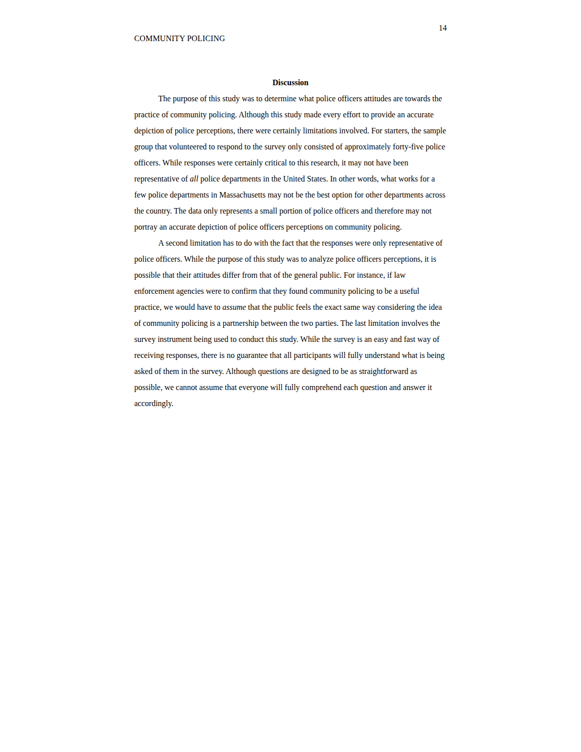14
COMMUNITY POLICING
Discussion
The purpose of this study was to determine what police officers attitudes are towards the practice of community policing. Although this study made every effort to provide an accurate depiction of police perceptions, there were certainly limitations involved. For starters, the sample group that volunteered to respond to the survey only consisted of approximately forty-five police officers. While responses were certainly critical to this research, it may not have been representative of all police departments in the United States. In other words, what works for a few police departments in Massachusetts may not be the best option for other departments across the country. The data only represents a small portion of police officers and therefore may not portray an accurate depiction of police officers perceptions on community policing.
A second limitation has to do with the fact that the responses were only representative of police officers. While the purpose of this study was to analyze police officers perceptions, it is possible that their attitudes differ from that of the general public. For instance, if law enforcement agencies were to confirm that they found community policing to be a useful practice, we would have to assume that the public feels the exact same way considering the idea of community policing is a partnership between the two parties. The last limitation involves the survey instrument being used to conduct this study. While the survey is an easy and fast way of receiving responses, there is no guarantee that all participants will fully understand what is being asked of them in the survey. Although questions are designed to be as straightforward as possible, we cannot assume that everyone will fully comprehend each question and answer it accordingly.